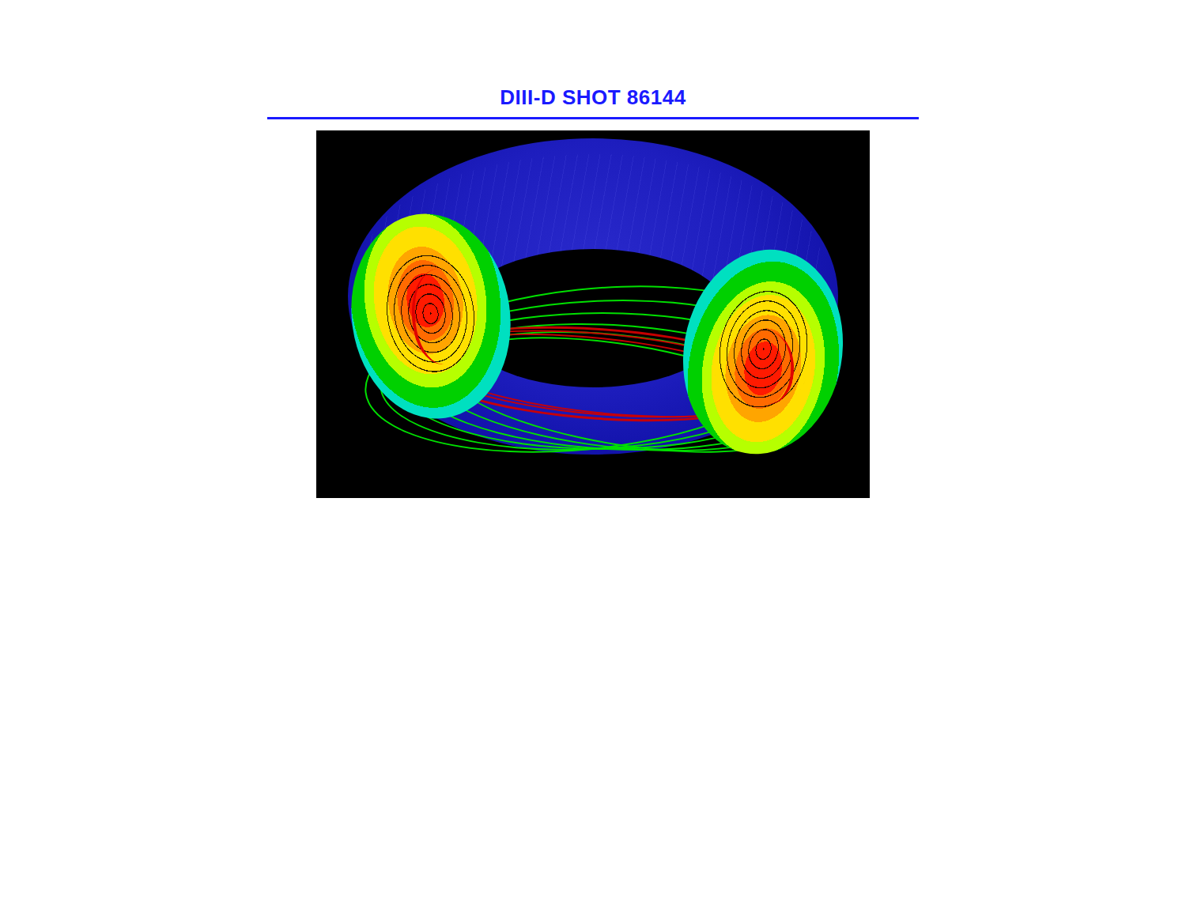DIII-D SHOT 86144